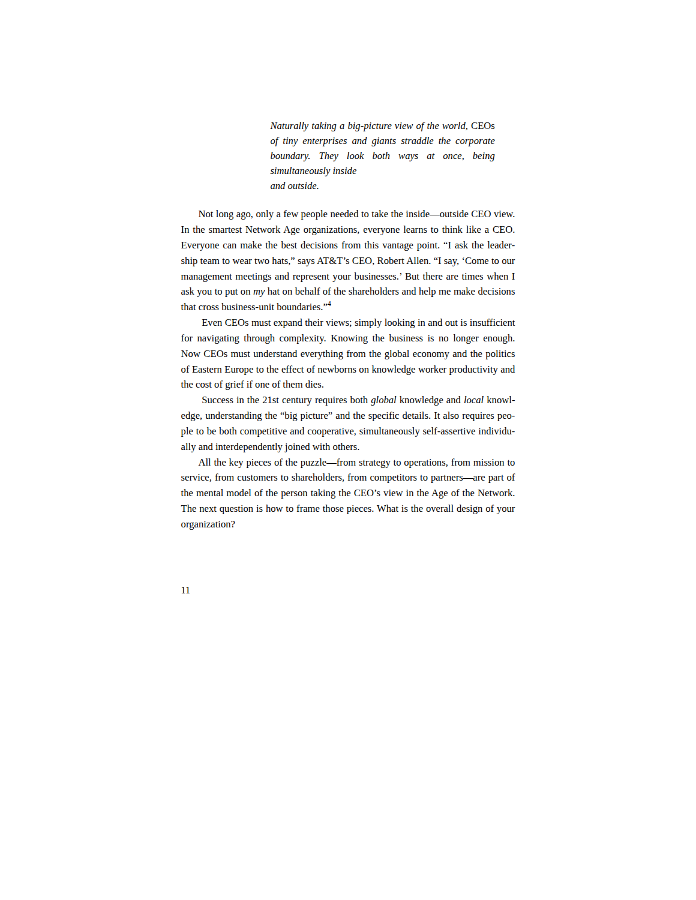Naturally taking a big-picture view of the world, CEOs of tiny enterprises and giants straddle the corporate boundary. They look both ways at once, being simultaneously inside
and outside.
Not long ago, only a few people needed to take the inside—outside CEO view. In the smartest Network Age organizations, everyone learns to think like a CEO. Everyone can make the best decisions from this vantage point. “I ask the leadership team to wear two hats,” says AT&T’s CEO, Robert Allen. “I say, ‘Come to our management meetings and represent your businesses.’ But there are times when I ask you to put on my hat on behalf of the shareholders and help me make decisions that cross business-unit boundaries.”4
Even CEOs must expand their views; simply looking in and out is insufficient for navigating through complexity. Knowing the business is no longer enough. Now CEOs must understand everything from the global economy and the politics of Eastern Europe to the effect of newborns on knowledge worker productivity and the cost of grief if one of them dies.
Success in the 21st century requires both global knowledge and local knowledge, understanding the “big picture” and the specific details. It also requires people to be both competitive and cooperative, simultaneously self-assertive individually and interdependently joined with others.
All the key pieces of the puzzle—from strategy to operations, from mission to service, from customers to shareholders, from competitors to partners—are part of the mental model of the person taking the CEO’s view in the Age of the Network. The next question is how to frame those pieces. What is the overall design of your organization?
11